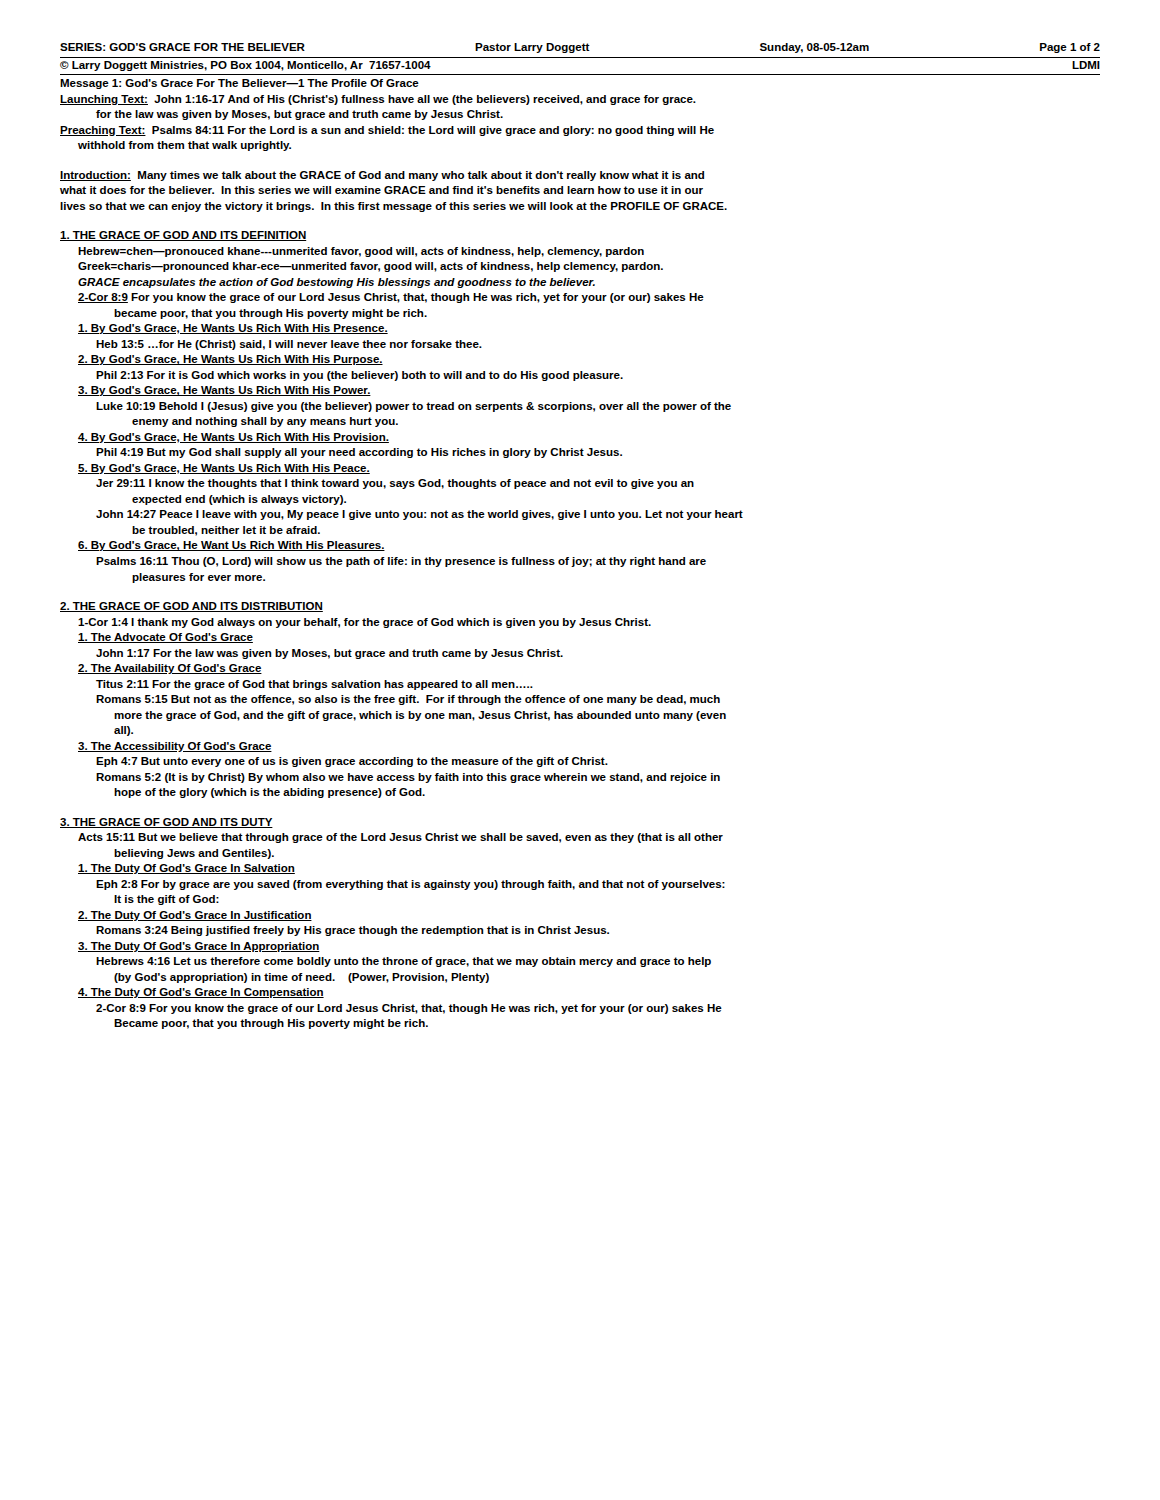SERIES: GOD'S GRACE FOR THE BELIEVER Pastor Larry Doggett Sunday, 08-05-12am Page 1 of 2
© Larry Doggett Ministries, PO Box 1004, Monticello, Ar 71657-1004 LDMI
Message 1: God's Grace For The Believer—1 The Profile Of Grace
Launching Text: John 1:16-17 And of His (Christ's) fullness have all we (the believers) received, and grace for grace.
for the law was given by Moses, but grace and truth came by Jesus Christ.
Preaching Text: Psalms 84:11 For the Lord is a sun and shield: the Lord will give grace and glory: no good thing will He
withhold from them that walk uprightly.
Introduction: Many times we talk about the GRACE of God and many who talk about it don't really know what it is and
what it does for the believer. In this series we will examine GRACE and find it's benefits and learn how to use it in our
lives so that we can enjoy the victory it brings. In this first message of this series we will look at the PROFILE OF GRACE.
1. THE GRACE OF GOD AND ITS DEFINITION
Hebrew=chen—pronouced khane---unmerited favor, good will, acts of kindness, help, clemency, pardon
Greek=charis—pronounced khar-ece—unmerited favor, good will, acts of kindness, help clemency, pardon.
GRACE encapsulates the action of God bestowing His blessings and goodness to the believer.
2-Cor 8:9 For you know the grace of our Lord Jesus Christ, that, though He was rich, yet for your (or our) sakes He
became poor, that you through His poverty might be rich.
1. By God's Grace, He Wants Us Rich With His Presence.
Heb 13:5 …for He (Christ) said, I will never leave thee nor forsake thee.
2. By God's Grace, He Wants Us Rich With His Purpose.
Phil 2:13 For it is God which works in you (the believer) both to will and to do His good pleasure.
3. By God's Grace, He Wants Us Rich With His Power.
Luke 10:19 Behold I (Jesus) give you (the believer) power to tread on serpents & scorpions, over all the power of the
enemy and nothing shall by any means hurt you.
4. By God's Grace, He Wants Us Rich With His Provision.
Phil 4:19 But my God shall supply all your need according to His riches in glory by Christ Jesus.
5. By God's Grace, He Wants Us Rich With His Peace.
Jer 29:11 I know the thoughts that I think toward you, says God, thoughts of peace and not evil to give you an
expected end (which is always victory).
John 14:27 Peace I leave with you, My peace I give unto you: not as the world gives, give I unto you. Let not your heart
be troubled, neither let it be afraid.
6. By God's Grace, He Want Us Rich With His Pleasures.
Psalms 16:11 Thou (O, Lord) will show us the path of life: in thy presence is fullness of joy; at thy right hand are
pleasures for ever more.
2. THE GRACE OF GOD AND ITS DISTRIBUTION
1-Cor 1:4 I thank my God always on your behalf, for the grace of God which is given you by Jesus Christ.
1. The Advocate Of God's Grace
John 1:17 For the law was given by Moses, but grace and truth came by Jesus Christ.
2. The Availability Of God's Grace
Titus 2:11 For the grace of God that brings salvation has appeared to all men…..
Romans 5:15 But not as the offence, so also is the free gift. For if through the offence of one many be dead, much
more the grace of God, and the gift of grace, which is by one man, Jesus Christ, has abounded unto many (even
all).
3. The Accessibility Of God's Grace
Eph 4:7 But unto every one of us is given grace according to the measure of the gift of Christ.
Romans 5:2 (It is by Christ) By whom also we have access by faith into this grace wherein we stand, and rejoice in
hope of the glory (which is the abiding presence) of God.
3. THE GRACE OF GOD AND ITS DUTY
Acts 15:11 But we believe that through grace of the Lord Jesus Christ we shall be saved, even as they (that is all other
believing Jews and Gentiles).
1. The Duty Of God's Grace In Salvation
Eph 2:8 For by grace are you saved (from everything that is againsty you) through faith, and that not of yourselves:
It is the gift of God:
2. The Duty Of God's Grace In Justification
Romans 3:24 Being justified freely by His grace though the redemption that is in Christ Jesus.
3. The Duty Of God's Grace In Appropriation
Hebrews 4:16 Let us therefore come boldly unto the throne of grace, that we may obtain mercy and grace to help
(by God's appropriation) in time of need. (Power, Provision, Plenty)
4. The Duty Of God's Grace In Compensation
2-Cor 8:9 For you know the grace of our Lord Jesus Christ, that, though He was rich, yet for your (or our) sakes He
Became poor, that you through His poverty might be rich.